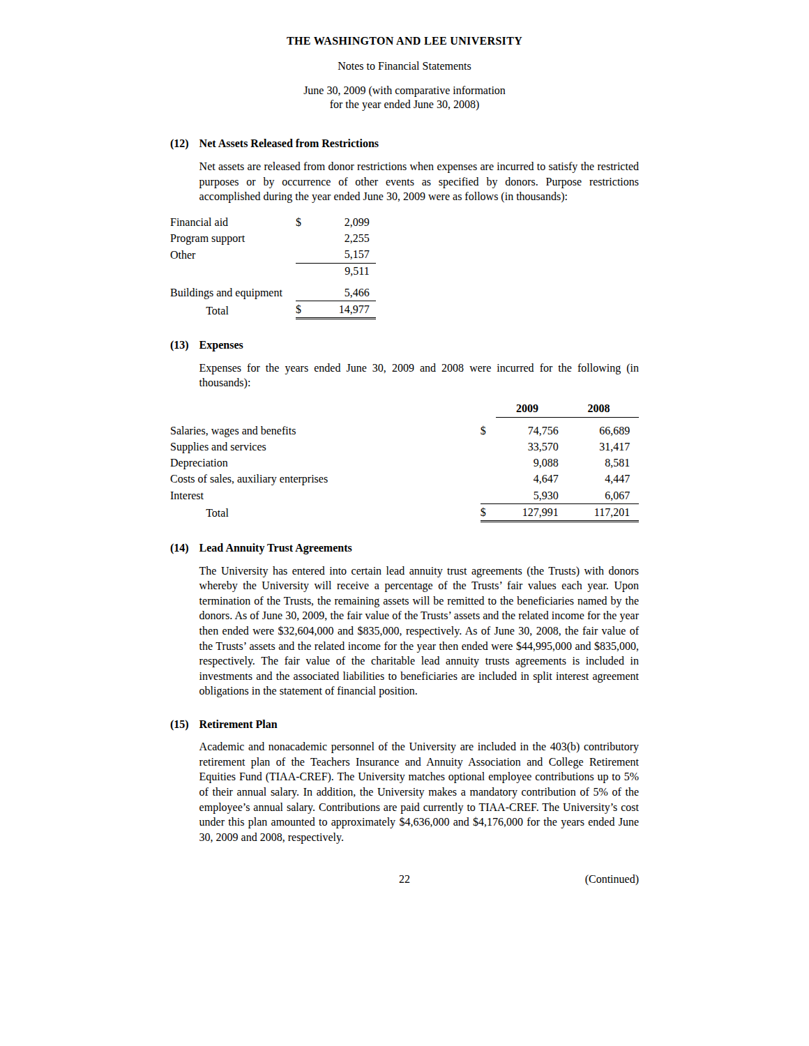The Washington and Lee University
Notes to Financial Statements
June 30, 2009 (with comparative information
for the year ended June 30, 2008)
(12) Net Assets Released from Restrictions
Net assets are released from donor restrictions when expenses are incurred to satisfy the restricted purposes or by occurrence of other events as specified by donors. Purpose restrictions accomplished during the year ended June 30, 2009 were as follows (in thousands):
| Financial aid | $ | 2,099 |
| Program support | | 2,255 |
| Other | | 5,157 |
| | | 9,511 |
| Buildings and equipment | | 5,466 |
| Total | $ | 14,977 |
(13) Expenses
Expenses for the years ended June 30, 2009 and 2008 were incurred for the following (in thousands):
| | | 2009 | 2008 |
| --- | --- | --- | --- |
| Salaries, wages and benefits | $ | 74,756 | 66,689 |
| Supplies and services | | 33,570 | 31,417 |
| Depreciation | | 9,088 | 8,581 |
| Costs of sales, auxiliary enterprises | | 4,647 | 4,447 |
| Interest | | 5,930 | 6,067 |
| Total | $ | 127,991 | 117,201 |
(14) Lead Annuity Trust Agreements
The University has entered into certain lead annuity trust agreements (the Trusts) with donors whereby the University will receive a percentage of the Trusts’ fair values each year. Upon termination of the Trusts, the remaining assets will be remitted to the beneficiaries named by the donors. As of June 30, 2009, the fair value of the Trusts’ assets and the related income for the year then ended were $32,604,000 and $835,000, respectively. As of June 30, 2008, the fair value of the Trusts’ assets and the related income for the year then ended were $44,995,000 and $835,000, respectively. The fair value of the charitable lead annuity trusts agreements is included in investments and the associated liabilities to beneficiaries are included in split interest agreement obligations in the statement of financial position.
(15) Retirement Plan
Academic and nonacademic personnel of the University are included in the 403(b) contributory retirement plan of the Teachers Insurance and Annuity Association and College Retirement Equities Fund (TIAA-CREF). The University matches optional employee contributions up to 5% of their annual salary. In addition, the University makes a mandatory contribution of 5% of the employee’s annual salary. Contributions are paid currently to TIAA-CREF. The University’s cost under this plan amounted to approximately $4,636,000 and $4,176,000 for the years ended June 30, 2009 and 2008, respectively.
22
(Continued)